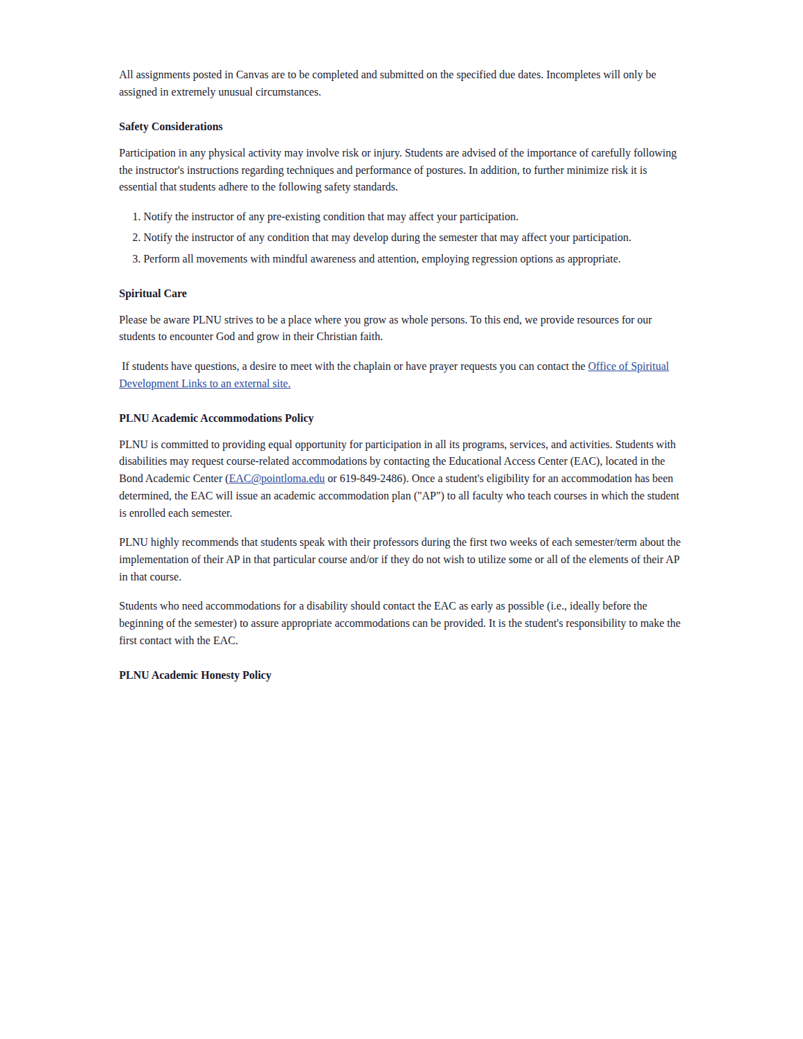All assignments posted in Canvas are to be completed and submitted on the specified due dates. Incompletes will only be assigned in extremely unusual circumstances.
Safety Considerations
Participation in any physical activity may involve risk or injury. Students are advised of the importance of carefully following the instructor's instructions regarding techniques and performance of postures. In addition, to further minimize risk it is essential that students adhere to the following safety standards.
Notify the instructor of any pre-existing condition that may affect your participation.
Notify the instructor of any condition that may develop during the semester that may affect your participation.
Perform all movements with mindful awareness and attention, employing regression options as appropriate.
Spiritual Care
Please be aware PLNU strives to be a place where you grow as whole persons. To this end, we provide resources for our students to encounter God and grow in their Christian faith.
If students have questions, a desire to meet with the chaplain or have prayer requests you can contact the Office of Spiritual Development Links to an external site.
PLNU Academic Accommodations Policy
PLNU is committed to providing equal opportunity for participation in all its programs, services, and activities. Students with disabilities may request course-related accommodations by contacting the Educational Access Center (EAC), located in the Bond Academic Center (EAC@pointloma.edu or 619-849-2486). Once a student's eligibility for an accommodation has been determined, the EAC will issue an academic accommodation plan ("AP") to all faculty who teach courses in which the student is enrolled each semester.
PLNU highly recommends that students speak with their professors during the first two weeks of each semester/term about the implementation of their AP in that particular course and/or if they do not wish to utilize some or all of the elements of their AP in that course.
Students who need accommodations for a disability should contact the EAC as early as possible (i.e., ideally before the beginning of the semester) to assure appropriate accommodations can be provided. It is the student's responsibility to make the first contact with the EAC.
PLNU Academic Honesty Policy